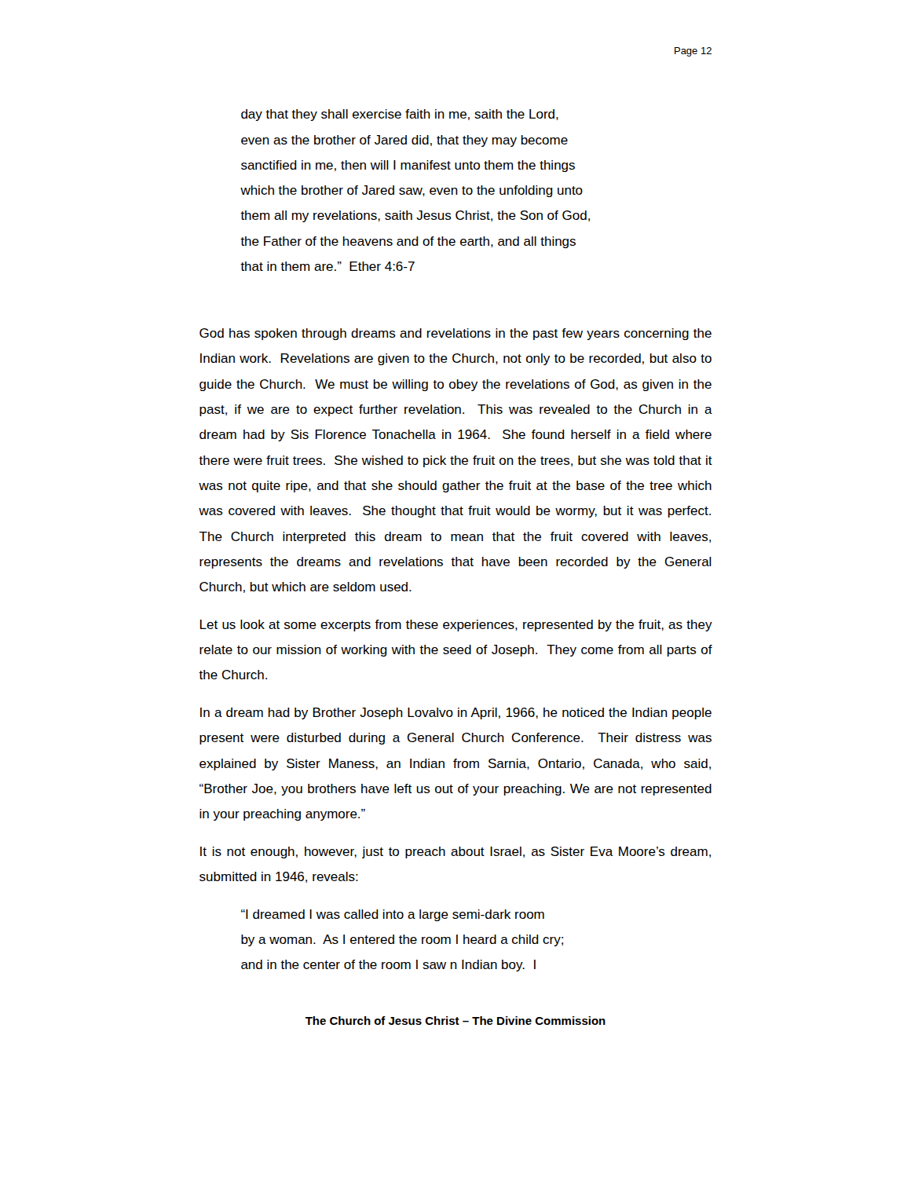Page 12
day that they shall exercise faith in me, saith the Lord,
even as the brother of Jared did, that they may become
sanctified in me, then will I manifest unto them the things
which the brother of Jared saw, even to the unfolding unto
them all my revelations, saith Jesus Christ, the Son of God,
the Father of the heavens and of the earth, and all things
that in them are.” Ether 4:6-7
God has spoken through dreams and revelations in the past few years concerning the Indian work. Revelations are given to the Church, not only to be recorded, but also to guide the Church. We must be willing to obey the revelations of God, as given in the past, if we are to expect further revelation. This was revealed to the Church in a dream had by Sis Florence Tonachella in 1964. She found herself in a field where there were fruit trees. She wished to pick the fruit on the trees, but she was told that it was not quite ripe, and that she should gather the fruit at the base of the tree which was covered with leaves. She thought that fruit would be wormy, but it was perfect. The Church interpreted this dream to mean that the fruit covered with leaves, represents the dreams and revelations that have been recorded by the General Church, but which are seldom used.
Let us look at some excerpts from these experiences, represented by the fruit, as they relate to our mission of working with the seed of Joseph. They come from all parts of the Church.
In a dream had by Brother Joseph Lovalvo in April, 1966, he noticed the Indian people present were disturbed during a General Church Conference. Their distress was explained by Sister Maness, an Indian from Sarnia, Ontario, Canada, who said, “Brother Joe, you brothers have left us out of your preaching. We are not represented in your preaching anymore.”
It is not enough, however, just to preach about Israel, as Sister Eva Moore’s dream, submitted in 1946, reveals:
“I dreamed I was called into a large semi-dark room
by a woman. As I entered the room I heard a child cry;
and in the center of the room I saw n Indian boy. I
The Church of Jesus Christ – The Divine Commission